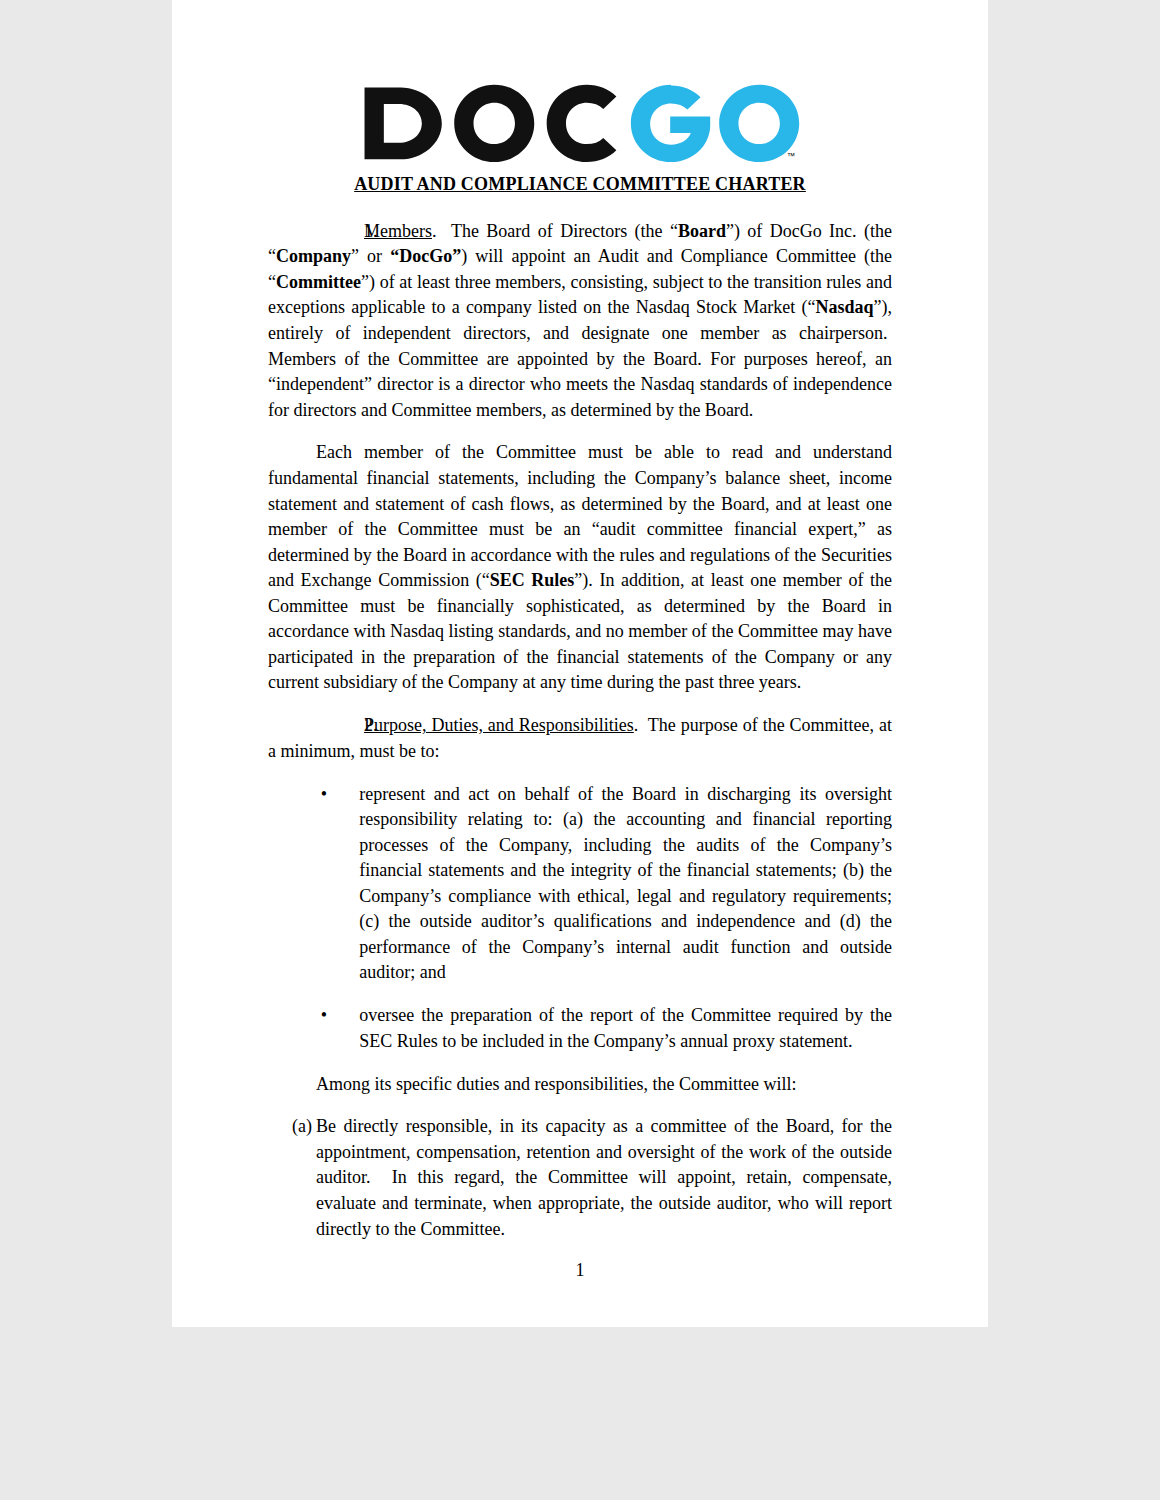™
AUDIT AND COMPLIANCE COMMITTEE CHARTER
1. Members. The Board of Directors (the “Board”) of DocGo Inc. (the “Company” or “DocGo”) will appoint an Audit and Compliance Committee (the “Committee”) of at least three members, consisting, subject to the transition rules and exceptions applicable to a company listed on the Nasdaq Stock Market (“Nasdaq”), entirely of independent directors, and designate one member as chairperson. Members of the Committee are appointed by the Board. For purposes hereof, an “independent” director is a director who meets the Nasdaq standards of independence for directors and Committee members, as determined by the Board.
Each member of the Committee must be able to read and understand fundamental financial statements, including the Company’s balance sheet, income statement and statement of cash flows, as determined by the Board, and at least one member of the Committee must be an “audit committee financial expert,” as determined by the Board in accordance with the rules and regulations of the Securities and Exchange Commission (“SEC Rules”). In addition, at least one member of the Committee must be financially sophisticated, as determined by the Board in accordance with Nasdaq listing standards, and no member of the Committee may have participated in the preparation of the financial statements of the Company or any current subsidiary of the Company at any time during the past three years.
2. Purpose, Duties, and Responsibilities. The purpose of the Committee, at a minimum, must be to:
represent and act on behalf of the Board in discharging its oversight responsibility relating to: (a) the accounting and financial reporting processes of the Company, including the audits of the Company’s financial statements and the integrity of the financial statements; (b) the Company’s compliance with ethical, legal and regulatory requirements; (c) the outside auditor’s qualifications and independence and (d) the performance of the Company’s internal audit function and outside auditor; and
oversee the preparation of the report of the Committee required by the SEC Rules to be included in the Company’s annual proxy statement.
Among its specific duties and responsibilities, the Committee will:
(a)
Be directly responsible, in its capacity as a committee of the Board, for the appointment, compensation, retention and oversight of the work of the outside auditor. In this regard, the Committee will appoint, retain, compensate, evaluate and terminate, when appropriate, the outside auditor, who will report directly to the Committee.
1